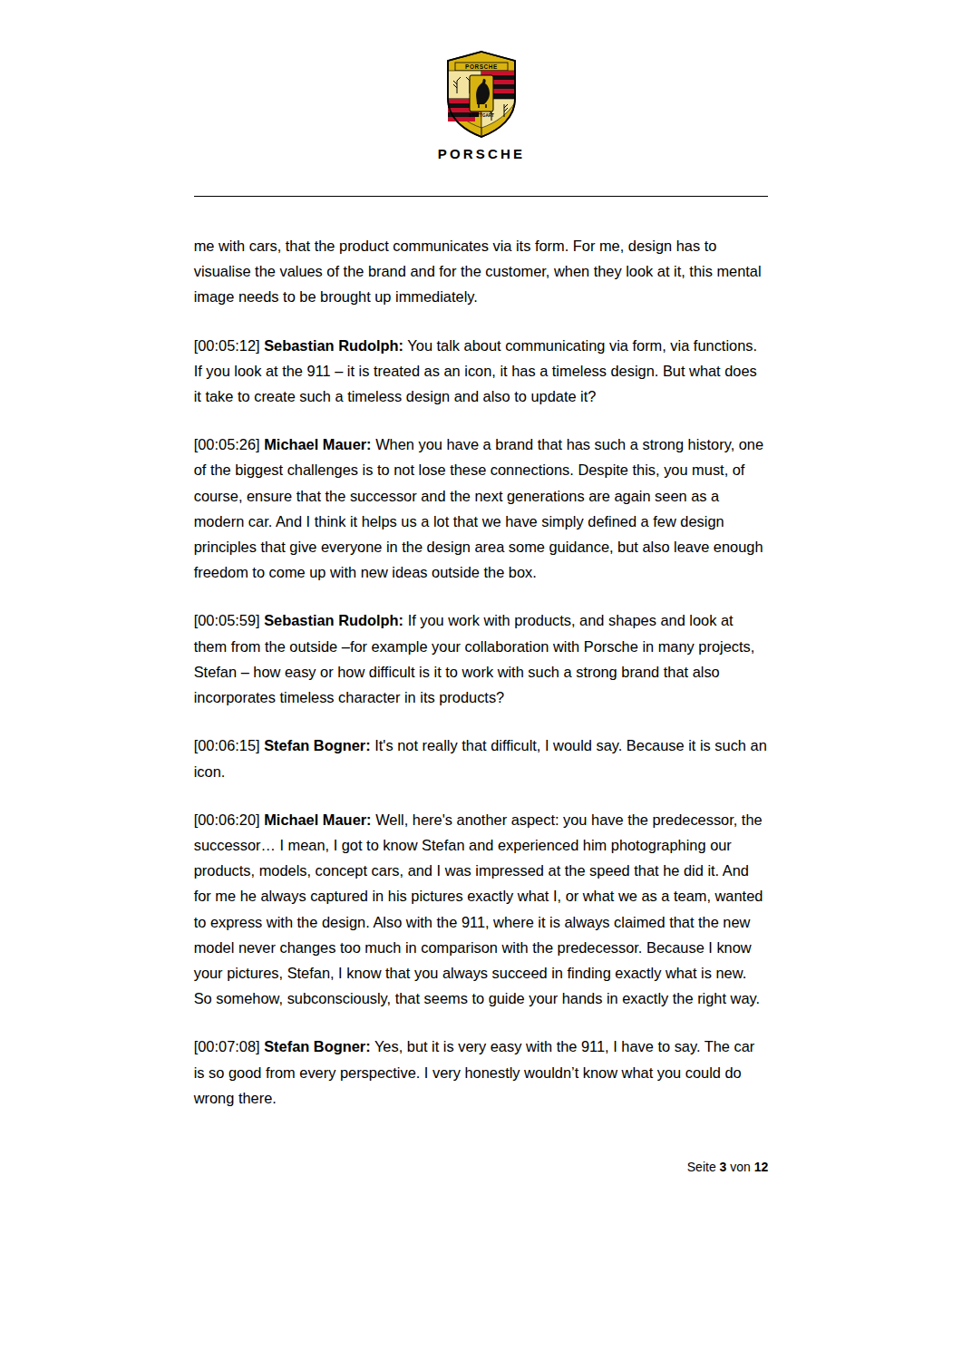PORSCHE STUTTGART PORSCHE
me with cars, that the product communicates via its form. For me, design has to visualise the values of the brand and for the customer, when they look at it, this mental image needs to be brought up immediately.
[00:05:12] Sebastian Rudolph: You talk about communicating via form, via functions. If you look at the 911 – it is treated as an icon, it has a timeless design. But what does it take to create such a timeless design and also to update it?
[00:05:26] Michael Mauer: When you have a brand that has such a strong history, one of the biggest challenges is to not lose these connections. Despite this, you must, of course, ensure that the successor and the next generations are again seen as a modern car. And I think it helps us a lot that we have simply defined a few design principles that give everyone in the design area some guidance, but also leave enough freedom to come up with new ideas outside the box.
[00:05:59] Sebastian Rudolph: If you work with products, and shapes and look at them from the outside –for example your collaboration with Porsche in many projects, Stefan – how easy or how difficult is it to work with such a strong brand that also incorporates timeless character in its products?
[00:06:15] Stefan Bogner: It's not really that difficult, I would say. Because it is such an icon.
[00:06:20] Michael Mauer: Well, here's another aspect: you have the predecessor, the successor… I mean, I got to know Stefan and experienced him photographing our products, models, concept cars, and I was impressed at the speed that he did it. And for me he always captured in his pictures exactly what I, or what we as a team, wanted to express with the design. Also with the 911, where it is always claimed that the new model never changes too much in comparison with the predecessor. Because I know your pictures, Stefan, I know that you always succeed in finding exactly what is new. So somehow, subconsciously, that seems to guide your hands in exactly the right way.
[00:07:08] Stefan Bogner: Yes, but it is very easy with the 911, I have to say. The car is so good from every perspective. I very honestly wouldn’t know what you could do wrong there.
Seite 3 von 12